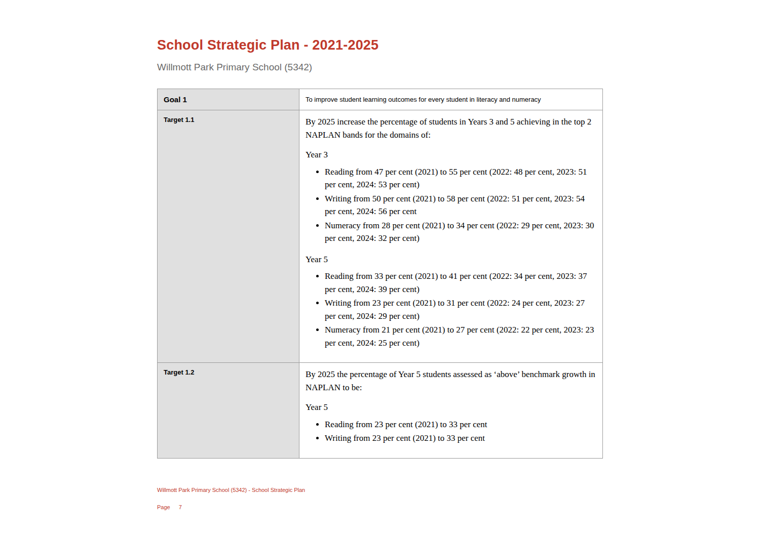School Strategic Plan - 2021-2025
Willmott Park Primary School (5342)
| Goal 1 | To improve student learning outcomes for every student in literacy and numeracy |
| Target 1.1 | By 2025 increase the percentage of students in Years 3 and 5 achieving in the top 2 NAPLAN bands for the domains of: Year 3 Reading from 47 per cent (2021) to 55 per cent (2022: 48 per cent, 2023: 51 per cent, 2024: 53 per cent) Writing from 50 per cent (2021) to 58 per cent (2022: 51 per cent, 2023: 54 per cent, 2024: 56 per cent Numeracy from 28 per cent (2021) to 34 per cent (2022: 29 per cent, 2023: 30 per cent, 2024: 32 per cent) Year 5 Reading from 33 per cent (2021) to 41 per cent (2022: 34 per cent, 2023: 37 per cent, 2024: 39 per cent) Writing from 23 per cent (2021) to 31 per cent (2022: 24 per cent, 2023: 27 per cent, 2024: 29 per cent) Numeracy from 21 per cent (2021) to 27 per cent (2022: 22 per cent, 2023: 23 per cent, 2024: 25 per cent) |
| Target 1.2 | By 2025 the percentage of Year 5 students assessed as ‘above’ benchmark growth in NAPLAN to be: Year 5 Reading from 23 per cent (2021) to 33 per cent Writing from 23 per cent (2021) to 33 per cent |
Willmott Park Primary School (5342) - School Strategic Plan
Page 7